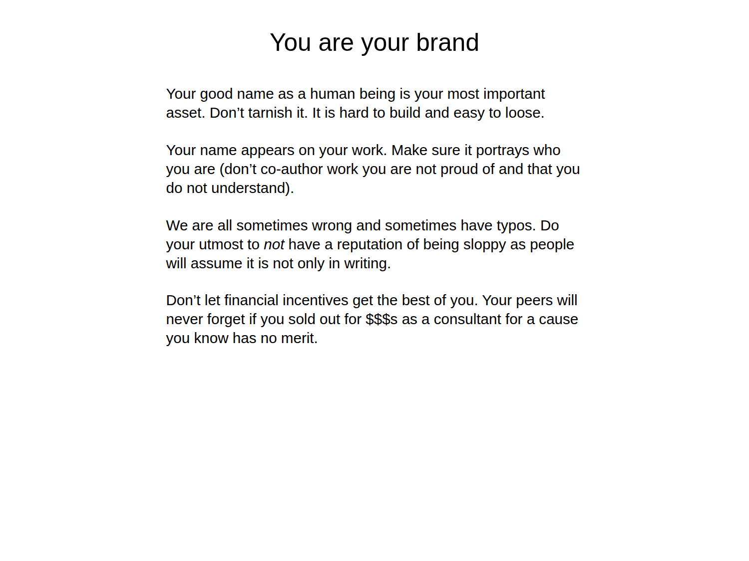You are your brand
Your good name as a human being is your most important asset. Don’t tarnish it. It is hard to build and easy to loose.
Your name appears on your work. Make sure it portrays who you are (don’t co-author work you are not proud of and that you do not understand).
We are all sometimes wrong and sometimes have typos. Do your utmost to not have a reputation of being sloppy as people will assume it is not only in writing.
Don’t let financial incentives get the best of you. Your peers will never forget if you sold out for $$$s as a consultant for a cause you know has no merit.